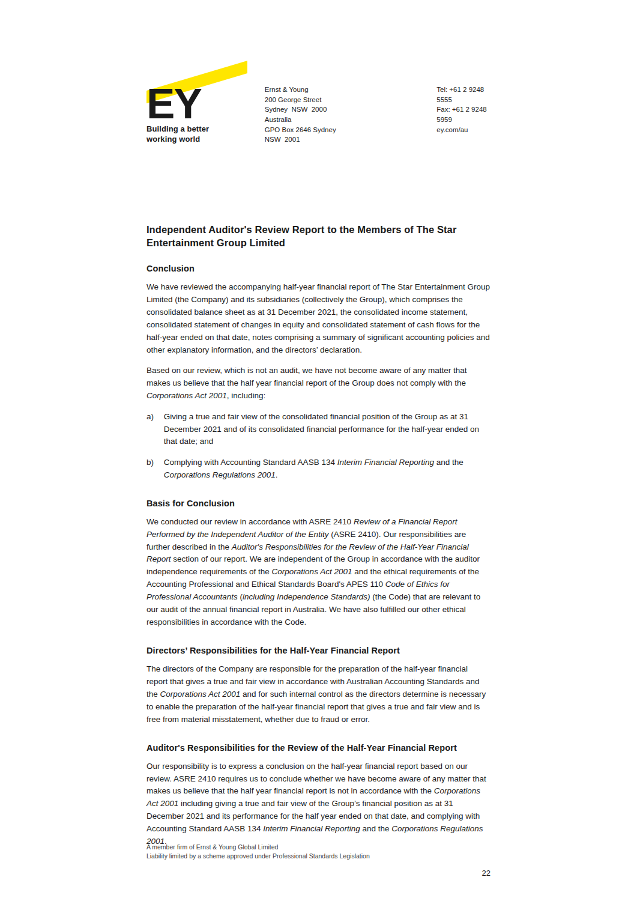EY
Building a better
working world
Ernst & Young
200 George Street
Sydney NSW 2000 Australia
GPO Box 2646 Sydney NSW 2001
Tel: +61 2 9248 5555
Fax: +61 2 9248 5959
ey.com/au
Independent Auditor's Review Report to the Members of The Star
Entertainment Group Limited
Conclusion
We have reviewed the accompanying half-year financial report of The Star Entertainment Group Limited (the Company) and its subsidiaries (collectively the Group), which comprises the consolidated balance sheet as at 31 December 2021, the consolidated income statement, consolidated statement of changes in equity and consolidated statement of cash flows for the half-year ended on that date, notes comprising a summary of significant accounting policies and other explanatory information, and the directors’ declaration.
Based on our review, which is not an audit, we have not become aware of any matter that makes us believe that the half year financial report of the Group does not comply with the Corporations Act 2001, including:
a) Giving a true and fair view of the consolidated financial position of the Group as at 31 December 2021 and of its consolidated financial performance for the half-year ended on that date; and
b) Complying with Accounting Standard AASB 134 Interim Financial Reporting and the Corporations Regulations 2001.
Basis for Conclusion
We conducted our review in accordance with ASRE 2410 Review of a Financial Report Performed by the Independent Auditor of the Entity (ASRE 2410). Our responsibilities are further described in the Auditor's Responsibilities for the Review of the Half-Year Financial Report section of our report. We are independent of the Group in accordance with the auditor independence requirements of the Corporations Act 2001 and the ethical requirements of the Accounting Professional and Ethical Standards Board's APES 110 Code of Ethics for Professional Accountants (including Independence Standards) (the Code) that are relevant to our audit of the annual financial report in Australia. We have also fulfilled our other ethical responsibilities in accordance with the Code.
Directors’ Responsibilities for the Half-Year Financial Report
The directors of the Company are responsible for the preparation of the half-year financial report that gives a true and fair view in accordance with Australian Accounting Standards and the Corporations Act 2001 and for such internal control as the directors determine is necessary to enable the preparation of the half-year financial report that gives a true and fair view and is free from material misstatement, whether due to fraud or error.
Auditor's Responsibilities for the Review of the Half-Year Financial Report
Our responsibility is to express a conclusion on the half-year financial report based on our review. ASRE 2410 requires us to conclude whether we have become aware of any matter that makes us believe that the half year financial report is not in accordance with the Corporations Act 2001 including giving a true and fair view of the Group’s financial position as at 31 December 2021 and its performance for the half year ended on that date, and complying with Accounting Standard AASB 134 Interim Financial Reporting and the Corporations Regulations 2001.
A member firm of Ernst & Young Global Limited
Liability limited by a scheme approved under Professional Standards Legislation
22